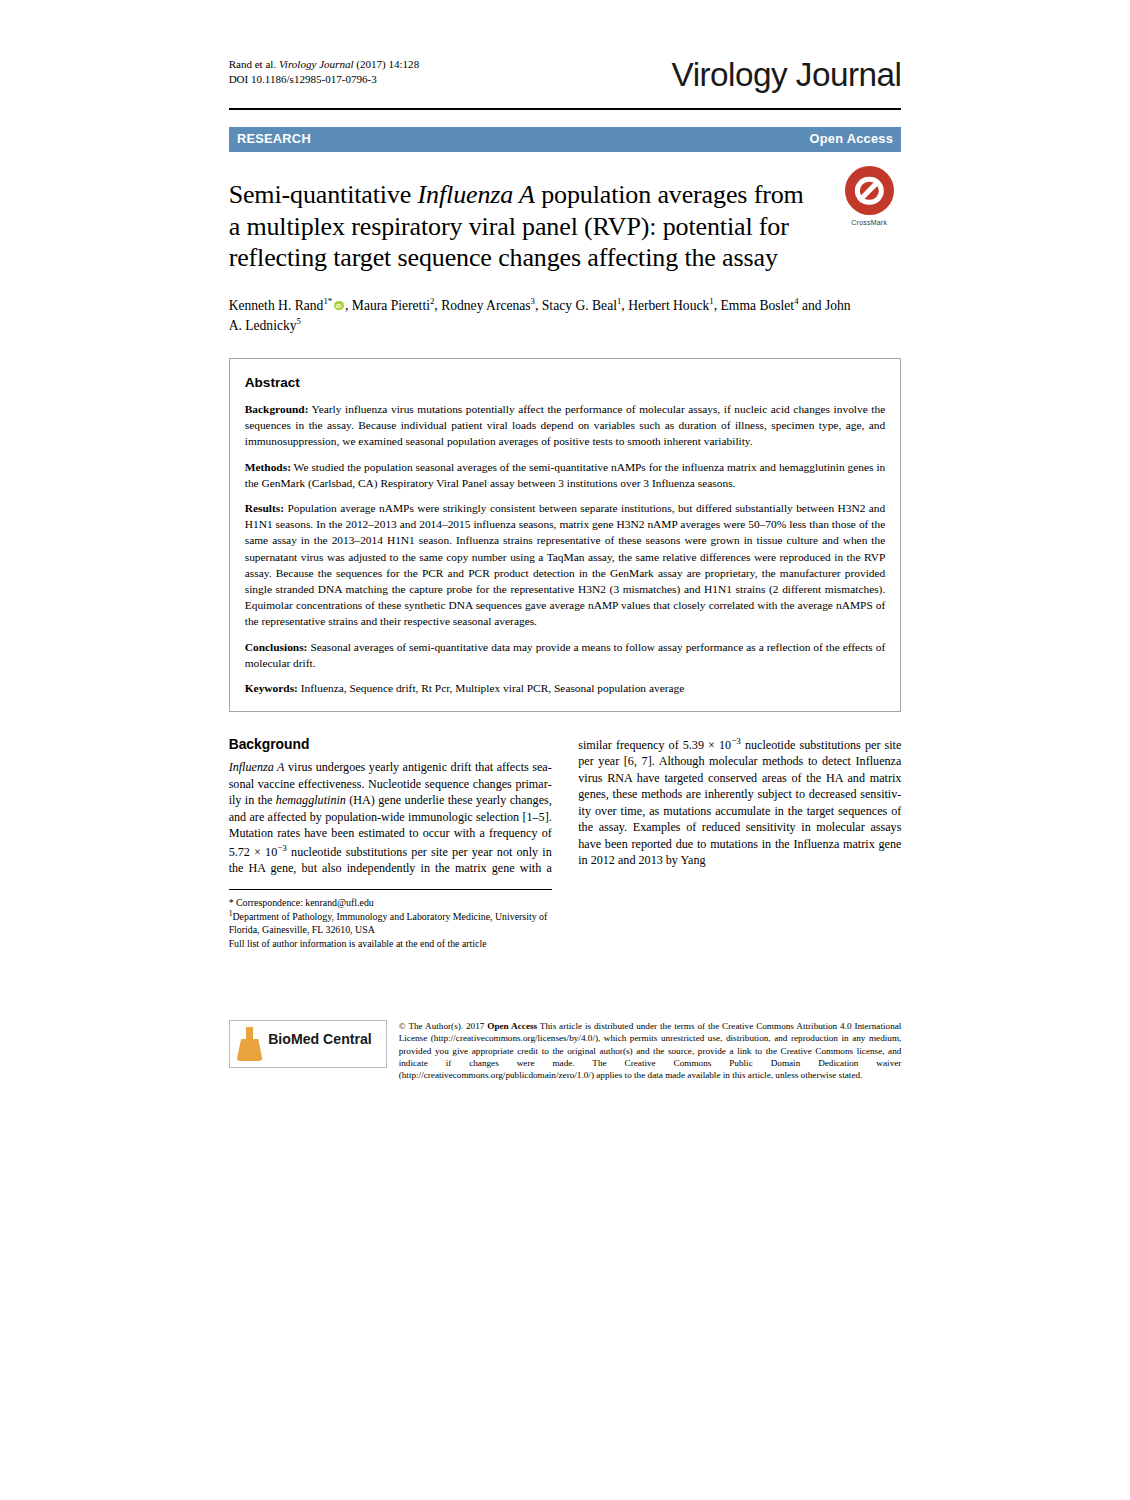Rand et al. Virology Journal (2017) 14:128
DOI 10.1186/s12985-017-0796-3
Virology Journal
RESEARCH
Open Access
CrossMark
Semi-quantitative Influenza A population averages from a multiplex respiratory viral panel (RVP): potential for reflecting target sequence changes affecting the assay
Kenneth H. Rand1* , Maura Pieretti2, Rodney Arcenas3, Stacy G. Beal1, Herbert Houck1, Emma Boslet4 and John A. Lednicky5
Abstract
Background: Yearly influenza virus mutations potentially affect the performance of molecular assays, if nucleic acid changes involve the sequences in the assay. Because individual patient viral loads depend on variables such as duration of illness, specimen type, age, and immunosuppression, we examined seasonal population averages of positive tests to smooth inherent variability.
Methods: We studied the population seasonal averages of the semi-quantitative nAMPs for the influenza matrix and hemagglutinin genes in the GenMark (Carlsbad, CA) Respiratory Viral Panel assay between 3 institutions over 3 Influenza seasons.
Results: Population average nAMPs were strikingly consistent between separate institutions, but differed substantially between H3N2 and H1N1 seasons. In the 2012–2013 and 2014–2015 influenza seasons, matrix gene H3N2 nAMP averages were 50–70% less than those of the same assay in the 2013–2014 H1N1 season. Influenza strains representative of these seasons were grown in tissue culture and when the supernatant virus was adjusted to the same copy number using a TaqMan assay, the same relative differences were reproduced in the RVP assay. Because the sequences for the PCR and PCR product detection in the GenMark assay are proprietary, the manufacturer provided single stranded DNA matching the capture probe for the representative H3N2 (3 mismatches) and H1N1 strains (2 different mismatches). Equimolar concentrations of these synthetic DNA sequences gave average nAMP values that closely correlated with the average nAMPS of the representative strains and their respective seasonal averages.
Conclusions: Seasonal averages of semi-quantitative data may provide a means to follow assay performance as a reflection of the effects of molecular drift.
Keywords: Influenza, Sequence drift, Rt Pcr, Multiplex viral PCR, Seasonal population average
Background
Influenza A virus undergoes yearly antigenic drift that affects seasonal vaccine effectiveness. Nucleotide sequence changes primarily in the hemagglutinin (HA) gene underlie these yearly changes, and are affected by population-wide immunologic selection [1–5]. Mutation rates have been estimated to occur with a frequency of 5.72 × 10−3 nucleotide substitutions per site per year not only in the HA gene, but also independently in the matrix gene with a similar frequency of 5.39 × 10−3 nucleotide substitutions per site per year [6, 7]. Although molecular methods to detect Influenza virus RNA have targeted conserved areas of the HA and matrix genes, these methods are inherently subject to decreased sensitivity over time, as mutations accumulate in the target sequences of the assay. Examples of reduced sensitivity in molecular assays have been reported due to mutations in the Influenza matrix gene in 2012 and 2013 by Yang
* Correspondence: kenrand@ufl.edu
1Department of Pathology, Immunology and Laboratory Medicine, University of Florida, Gainesville, FL 32610, USA
Full list of author information is available at the end of the article
BioMed Central
© The Author(s). 2017 Open Access This article is distributed under the terms of the Creative Commons Attribution 4.0 International License (http://creativecommons.org/licenses/by/4.0/), which permits unrestricted use, distribution, and reproduction in any medium, provided you give appropriate credit to the original author(s) and the source, provide a link to the Creative Commons license, and indicate if changes were made. The Creative Commons Public Domain Dedication waiver (http://creativecommons.org/publicdomain/zero/1.0/) applies to the data made available in this article, unless otherwise stated.